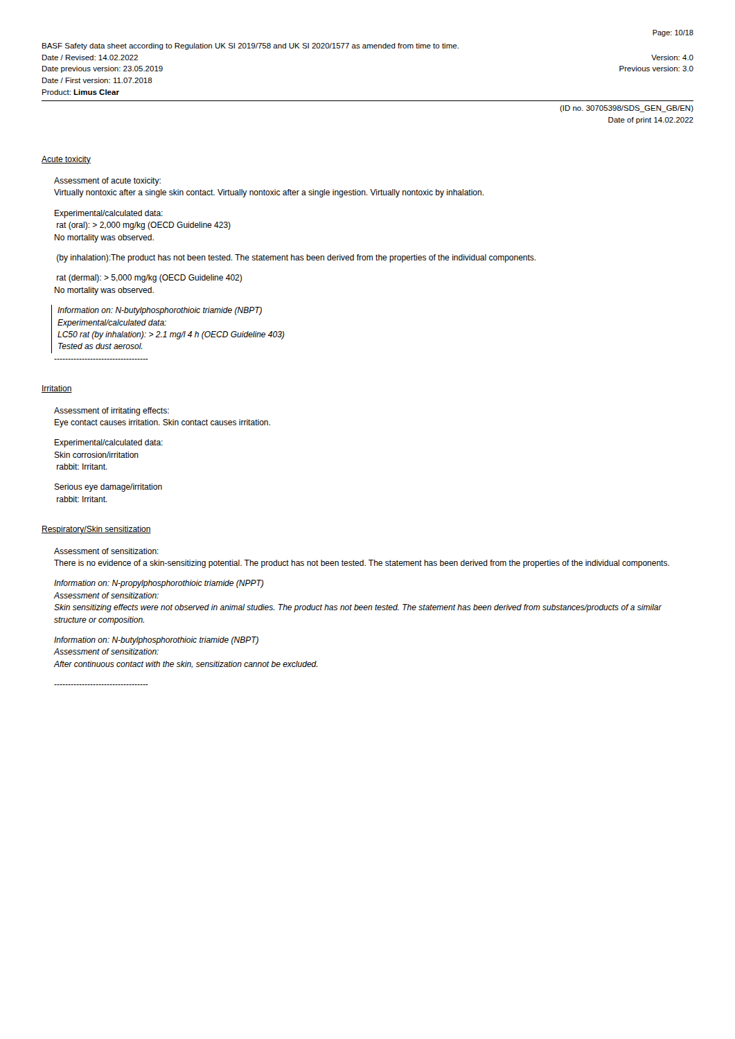Page: 10/18
BASF Safety data sheet according to Regulation UK SI 2019/758 and UK SI 2020/1577 as amended from time to time.
Date / Revised: 14.02.2022 Version: 4.0
Date previous version: 23.05.2019 Previous version: 3.0
Date / First version: 11.07.2018
Product: Limus Clear
(ID no. 30705398/SDS_GEN_GB/EN)
Date of print 14.02.2022
Acute toxicity
Assessment of acute toxicity:
Virtually nontoxic after a single skin contact. Virtually nontoxic after a single ingestion. Virtually nontoxic by inhalation.
Experimental/calculated data:
rat (oral): > 2,000 mg/kg (OECD Guideline 423)
No mortality was observed.
(by inhalation):The product has not been tested. The statement has been derived from the properties of the individual components.
rat (dermal): > 5,000 mg/kg (OECD Guideline 402)
No mortality was observed.
Information on: N-butylphosphorothioic triamide (NBPT)
Experimental/calculated data:
LC50 rat (by inhalation): > 2.1 mg/l 4 h (OECD Guideline 403)
Tested as dust aerosol.
----------------------------------
Irritation
Assessment of irritating effects:
Eye contact causes irritation. Skin contact causes irritation.
Experimental/calculated data:
Skin corrosion/irritation
rabbit: Irritant.
Serious eye damage/irritation
rabbit: Irritant.
Respiratory/Skin sensitization
Assessment of sensitization:
There is no evidence of a skin-sensitizing potential. The product has not been tested. The statement has been derived from the properties of the individual components.
Information on: N-propylphosphorothioic triamide (NPPT)
Assessment of sensitization:
Skin sensitizing effects were not observed in animal studies. The product has not been tested. The statement has been derived from substances/products of a similar structure or composition.
Information on: N-butylphosphorothioic triamide (NBPT)
Assessment of sensitization:
After continuous contact with the skin, sensitization cannot be excluded.
----------------------------------